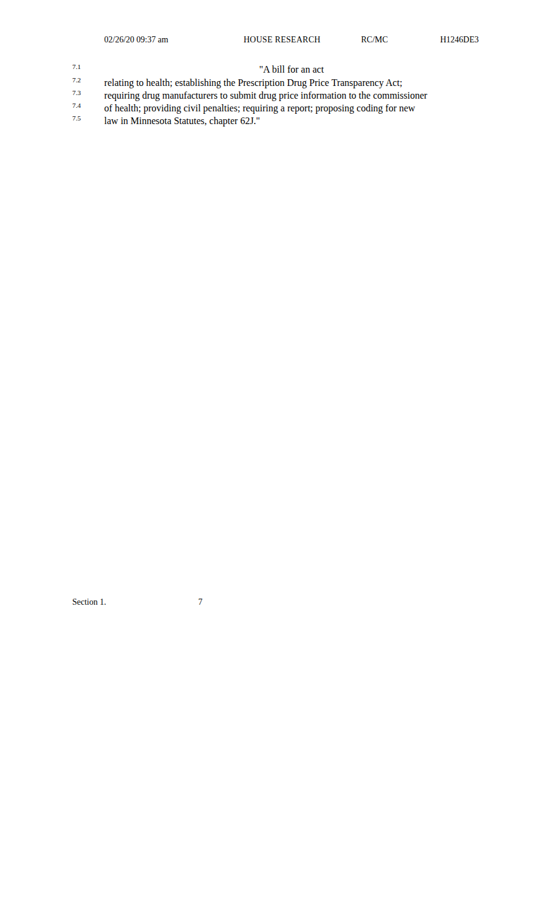02/26/20 09:37 am HOUSE RESEARCH RC/MC H1246DE3
| 7.1 | "A bill for an act |
| 7.2 | relating to health; establishing the Prescription Drug Price Transparency Act; |
| 7.3 | requiring drug manufacturers to submit drug price information to the commissioner |
| 7.4 | of health; providing civil penalties; requiring a report; proposing coding for new |
| 7.5 | law in Minnesota Statutes, chapter 62J." |
Section 1. 7